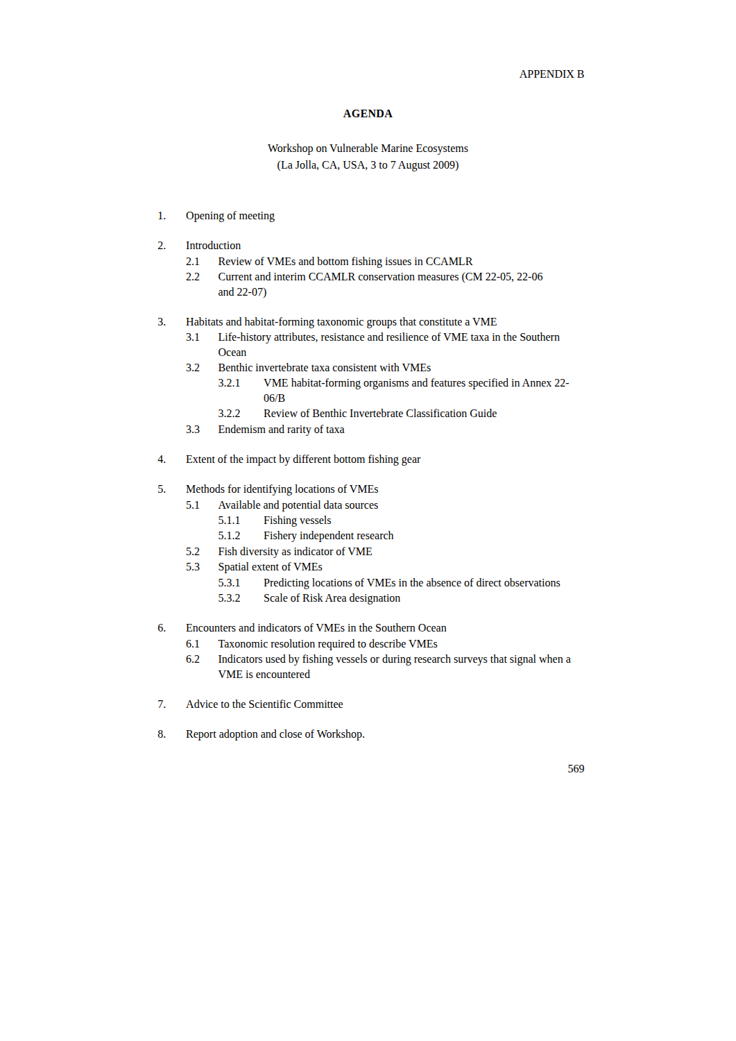APPENDIX B
AGENDA
Workshop on Vulnerable Marine Ecosystems
(La Jolla, CA, USA, 3 to 7 August 2009)
1. Opening of meeting
2. Introduction
2.1 Review of VMEs and bottom fishing issues in CCAMLR
2.2 Current and interim CCAMLR conservation measures (CM 22-05, 22-06
and 22-07)
3. Habitats and habitat-forming taxonomic groups that constitute a VME
3.1 Life-history attributes, resistance and resilience of VME taxa in the Southern
Ocean
3.2 Benthic invertebrate taxa consistent with VMEs
3.2.1 VME habitat-forming organisms and features specified in Annex 22-06/B
3.2.2 Review of Benthic Invertebrate Classification Guide
3.3 Endemism and rarity of taxa
4. Extent of the impact by different bottom fishing gear
5. Methods for identifying locations of VMEs
5.1 Available and potential data sources
5.1.1 Fishing vessels
5.1.2 Fishery independent research
5.2 Fish diversity as indicator of VME
5.3 Spatial extent of VMEs
5.3.1 Predicting locations of VMEs in the absence of direct observations
5.3.2 Scale of Risk Area designation
6. Encounters and indicators of VMEs in the Southern Ocean
6.1 Taxonomic resolution required to describe VMEs
6.2 Indicators used by fishing vessels or during research surveys that signal when a
VME is encountered
7. Advice to the Scientific Committee
8. Report adoption and close of Workshop.
569